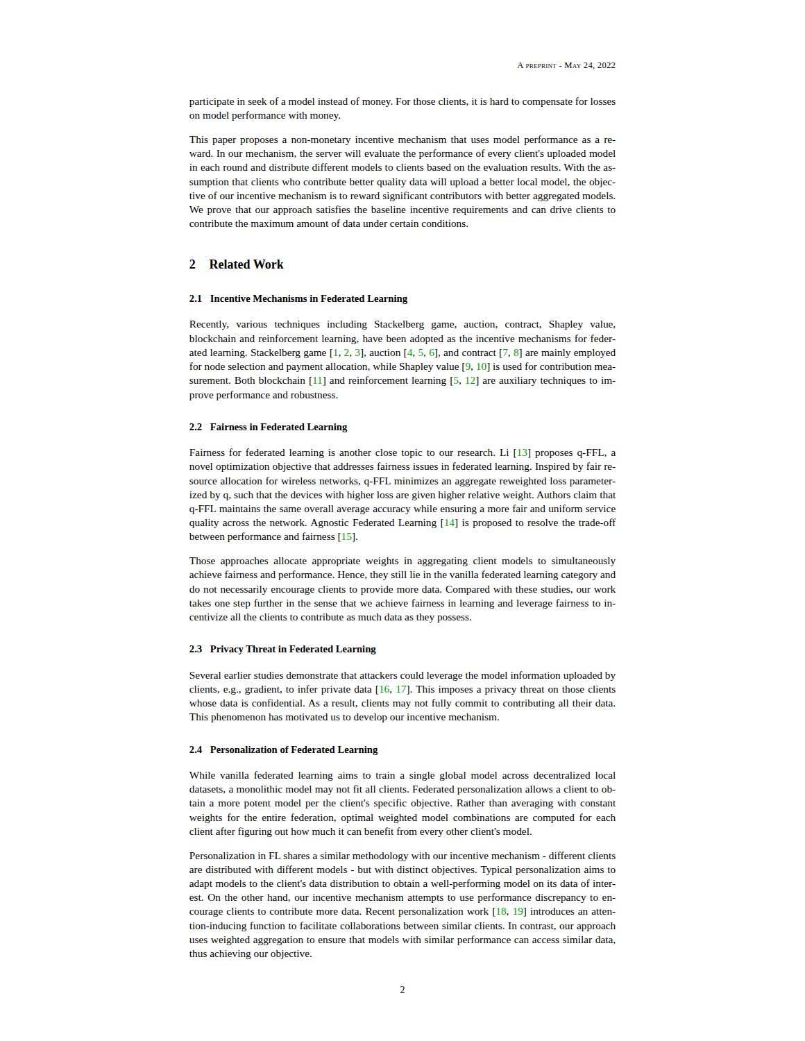A preprint - May 24, 2022
participate in seek of a model instead of money. For those clients, it is hard to compensate for losses on model performance with money.
This paper proposes a non-monetary incentive mechanism that uses model performance as a reward. In our mechanism, the server will evaluate the performance of every client's uploaded model in each round and distribute different models to clients based on the evaluation results. With the assumption that clients who contribute better quality data will upload a better local model, the objective of our incentive mechanism is to reward significant contributors with better aggregated models. We prove that our approach satisfies the baseline incentive requirements and can drive clients to contribute the maximum amount of data under certain conditions.
2 Related Work
2.1 Incentive Mechanisms in Federated Learning
Recently, various techniques including Stackelberg game, auction, contract, Shapley value, blockchain and reinforcement learning, have been adopted as the incentive mechanisms for federated learning. Stackelberg game [1, 2, 3], auction [4, 5, 6], and contract [7, 8] are mainly employed for node selection and payment allocation, while Shapley value [9, 10] is used for contribution measurement. Both blockchain [11] and reinforcement learning [5, 12] are auxiliary techniques to improve performance and robustness.
2.2 Fairness in Federated Learning
Fairness for federated learning is another close topic to our research. Li [13] proposes q-FFL, a novel optimization objective that addresses fairness issues in federated learning. Inspired by fair resource allocation for wireless networks, q-FFL minimizes an aggregate reweighted loss parameterized by q, such that the devices with higher loss are given higher relative weight. Authors claim that q-FFL maintains the same overall average accuracy while ensuring a more fair and uniform service quality across the network. Agnostic Federated Learning [14] is proposed to resolve the trade-off between performance and fairness [15].
Those approaches allocate appropriate weights in aggregating client models to simultaneously achieve fairness and performance. Hence, they still lie in the vanilla federated learning category and do not necessarily encourage clients to provide more data. Compared with these studies, our work takes one step further in the sense that we achieve fairness in learning and leverage fairness to incentivize all the clients to contribute as much data as they possess.
2.3 Privacy Threat in Federated Learning
Several earlier studies demonstrate that attackers could leverage the model information uploaded by clients, e.g., gradient, to infer private data [16, 17]. This imposes a privacy threat on those clients whose data is confidential. As a result, clients may not fully commit to contributing all their data. This phenomenon has motivated us to develop our incentive mechanism.
2.4 Personalization of Federated Learning
While vanilla federated learning aims to train a single global model across decentralized local datasets, a monolithic model may not fit all clients. Federated personalization allows a client to obtain a more potent model per the client's specific objective. Rather than averaging with constant weights for the entire federation, optimal weighted model combinations are computed for each client after figuring out how much it can benefit from every other client's model.
Personalization in FL shares a similar methodology with our incentive mechanism - different clients are distributed with different models - but with distinct objectives. Typical personalization aims to adapt models to the client's data distribution to obtain a well-performing model on its data of interest. On the other hand, our incentive mechanism attempts to use performance discrepancy to encourage clients to contribute more data. Recent personalization work [18, 19] introduces an attention-inducing function to facilitate collaborations between similar clients. In contrast, our approach uses weighted aggregation to ensure that models with similar performance can access similar data, thus achieving our objective.
2